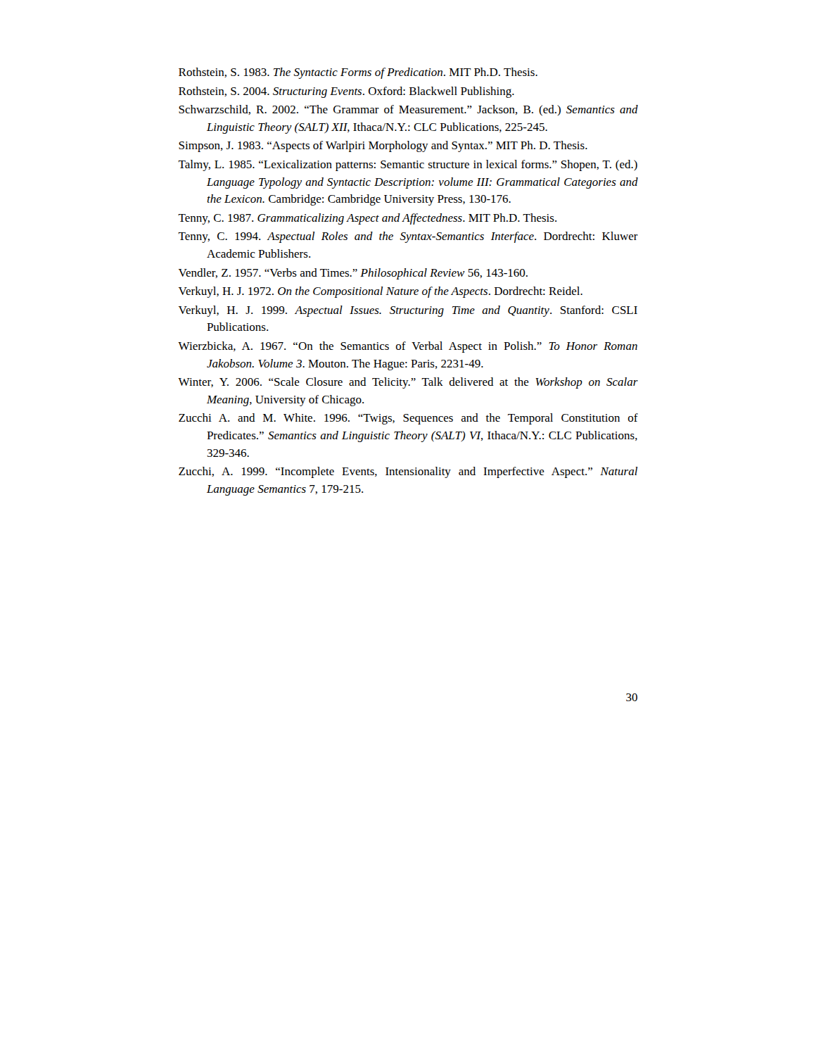Rothstein, S. 1983. The Syntactic Forms of Predication. MIT Ph.D. Thesis.
Rothstein, S. 2004. Structuring Events. Oxford: Blackwell Publishing.
Schwarzschild, R. 2002. “The Grammar of Measurement.” Jackson, B. (ed.) Semantics and Linguistic Theory (SALT) XII, Ithaca/N.Y.: CLC Publications, 225-245.
Simpson, J. 1983. “Aspects of Warlpiri Morphology and Syntax.” MIT Ph. D. Thesis.
Talmy, L. 1985. “Lexicalization patterns: Semantic structure in lexical forms.” Shopen, T. (ed.) Language Typology and Syntactic Description: volume III: Grammatical Categories and the Lexicon. Cambridge: Cambridge University Press, 130-176.
Tenny, C. 1987. Grammaticalizing Aspect and Affectedness. MIT Ph.D. Thesis.
Tenny, C. 1994. Aspectual Roles and the Syntax-Semantics Interface. Dordrecht: Kluwer Academic Publishers.
Vendler, Z. 1957. “Verbs and Times.” Philosophical Review 56, 143-160.
Verkuyl, H. J. 1972. On the Compositional Nature of the Aspects. Dordrecht: Reidel.
Verkuyl, H. J. 1999. Aspectual Issues. Structuring Time and Quantity. Stanford: CSLI Publications.
Wierzbicka, A. 1967. “On the Semantics of Verbal Aspect in Polish.” To Honor Roman Jakobson. Volume 3. Mouton. The Hague: Paris, 2231-49.
Winter, Y. 2006. “Scale Closure and Telicity.” Talk delivered at the Workshop on Scalar Meaning, University of Chicago.
Zucchi A. and M. White. 1996. “Twigs, Sequences and the Temporal Constitution of Predicates.” Semantics and Linguistic Theory (SALT) VI, Ithaca/N.Y.: CLC Publications, 329-346.
Zucchi, A. 1999. “Incomplete Events, Intensionality and Imperfective Aspect.” Natural Language Semantics 7, 179-215.
30